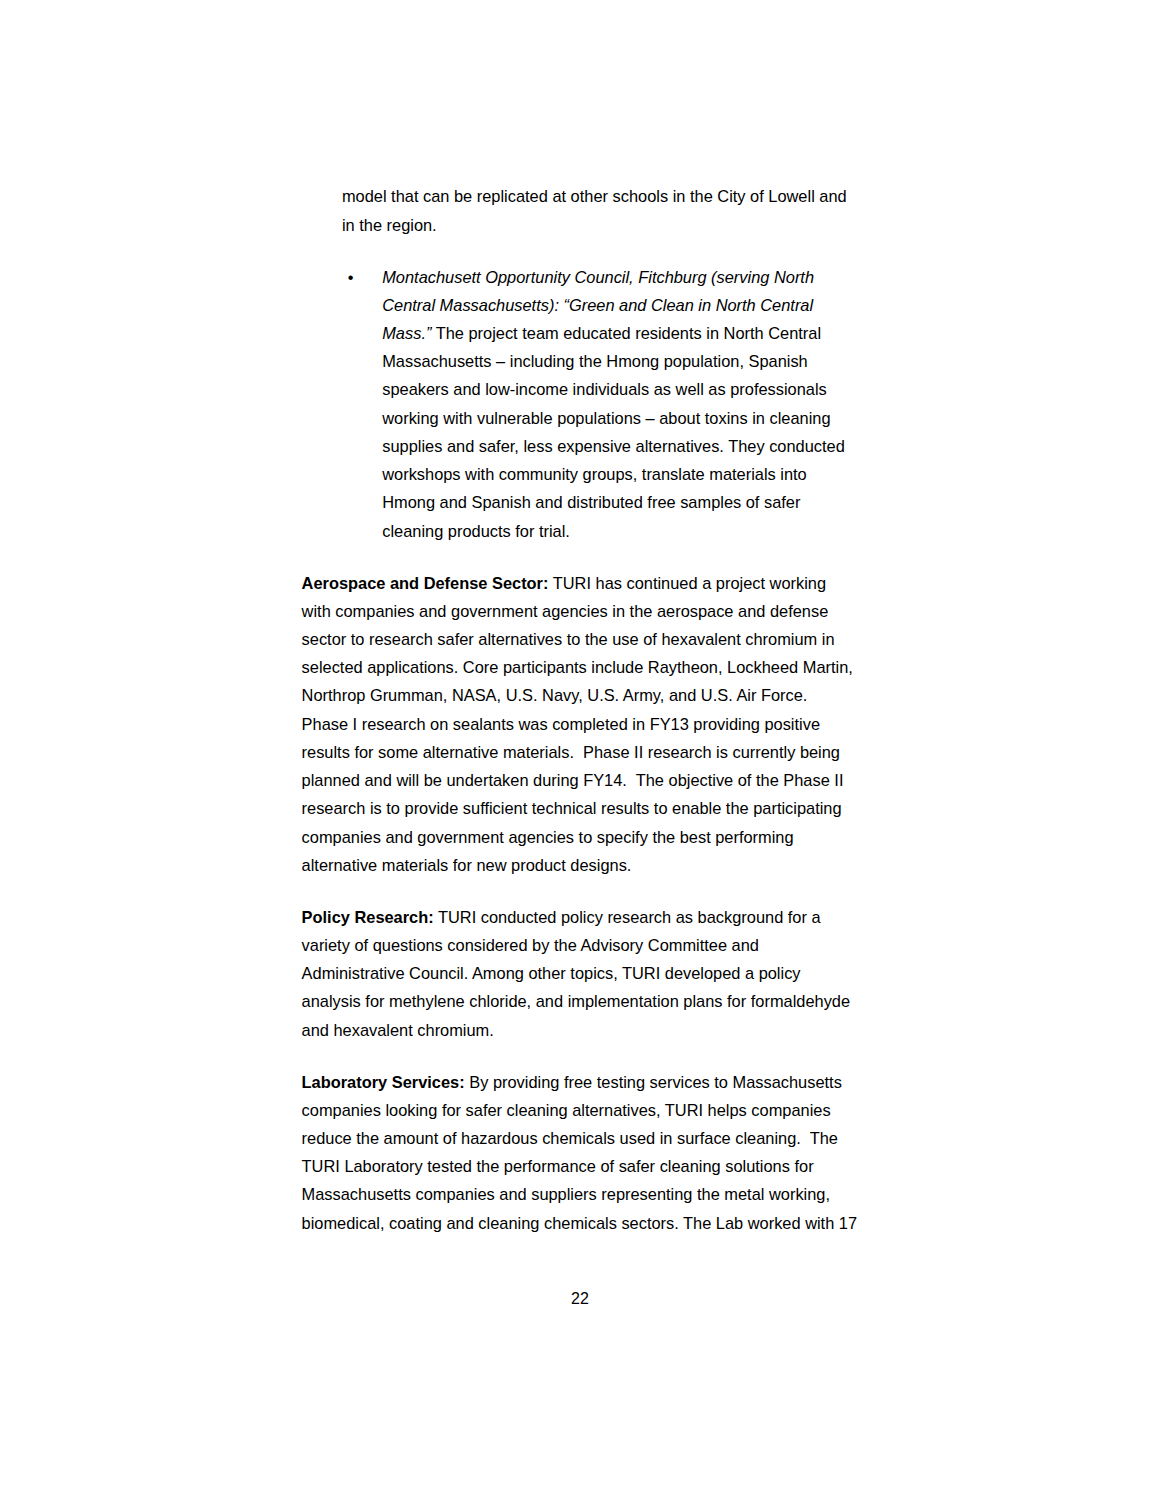model that can be replicated at other schools in the City of Lowell and in the region.
Montachusett Opportunity Council, Fitchburg (serving North Central Massachusetts): “Green and Clean in North Central Mass.” The project team educated residents in North Central Massachusetts – including the Hmong population, Spanish speakers and low-income individuals as well as professionals working with vulnerable populations – about toxins in cleaning supplies and safer, less expensive alternatives. They conducted workshops with community groups, translate materials into Hmong and Spanish and distributed free samples of safer cleaning products for trial.
Aerospace and Defense Sector: TURI has continued a project working with companies and government agencies in the aerospace and defense sector to research safer alternatives to the use of hexavalent chromium in selected applications. Core participants include Raytheon, Lockheed Martin, Northrop Grumman, NASA, U.S. Navy, U.S. Army, and U.S. Air Force. Phase I research on sealants was completed in FY13 providing positive results for some alternative materials. Phase II research is currently being planned and will be undertaken during FY14. The objective of the Phase II research is to provide sufficient technical results to enable the participating companies and government agencies to specify the best performing alternative materials for new product designs.
Policy Research: TURI conducted policy research as background for a variety of questions considered by the Advisory Committee and Administrative Council. Among other topics, TURI developed a policy analysis for methylene chloride, and implementation plans for formaldehyde and hexavalent chromium.
Laboratory Services: By providing free testing services to Massachusetts companies looking for safer cleaning alternatives, TURI helps companies reduce the amount of hazardous chemicals used in surface cleaning. The TURI Laboratory tested the performance of safer cleaning solutions for Massachusetts companies and suppliers representing the metal working, biomedical, coating and cleaning chemicals sectors. The Lab worked with 17
22